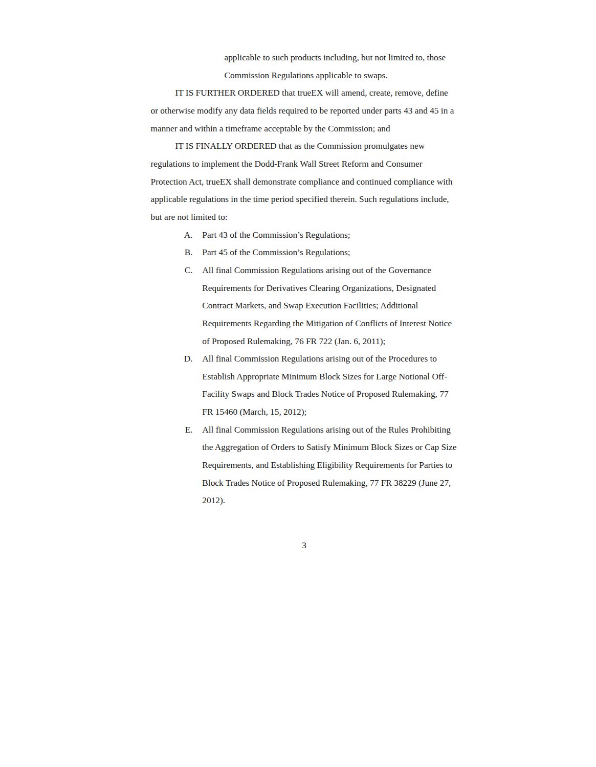applicable to such products including, but not limited to, those Commission Regulations applicable to swaps.
IT IS FURTHER ORDERED that trueEX will amend, create, remove, define or otherwise modify any data fields required to be reported under parts 43 and 45 in a manner and within a timeframe acceptable by the Commission; and
IT IS FINALLY ORDERED that as the Commission promulgates new regulations to implement the Dodd-Frank Wall Street Reform and Consumer Protection Act, trueEX shall demonstrate compliance and continued compliance with applicable regulations in the time period specified therein. Such regulations include, but are not limited to:
Part 43 of the Commission’s Regulations;
Part 45 of the Commission’s Regulations;
All final Commission Regulations arising out of the Governance Requirements for Derivatives Clearing Organizations, Designated Contract Markets, and Swap Execution Facilities; Additional Requirements Regarding the Mitigation of Conflicts of Interest Notice of Proposed Rulemaking, 76 FR 722 (Jan. 6, 2011);
All final Commission Regulations arising out of the Procedures to Establish Appropriate Minimum Block Sizes for Large Notional Off-Facility Swaps and Block Trades Notice of Proposed Rulemaking, 77 FR 15460 (March, 15, 2012);
All final Commission Regulations arising out of the Rules Prohibiting the Aggregation of Orders to Satisfy Minimum Block Sizes or Cap Size Requirements, and Establishing Eligibility Requirements for Parties to Block Trades Notice of Proposed Rulemaking, 77 FR 38229 (June 27, 2012).
3